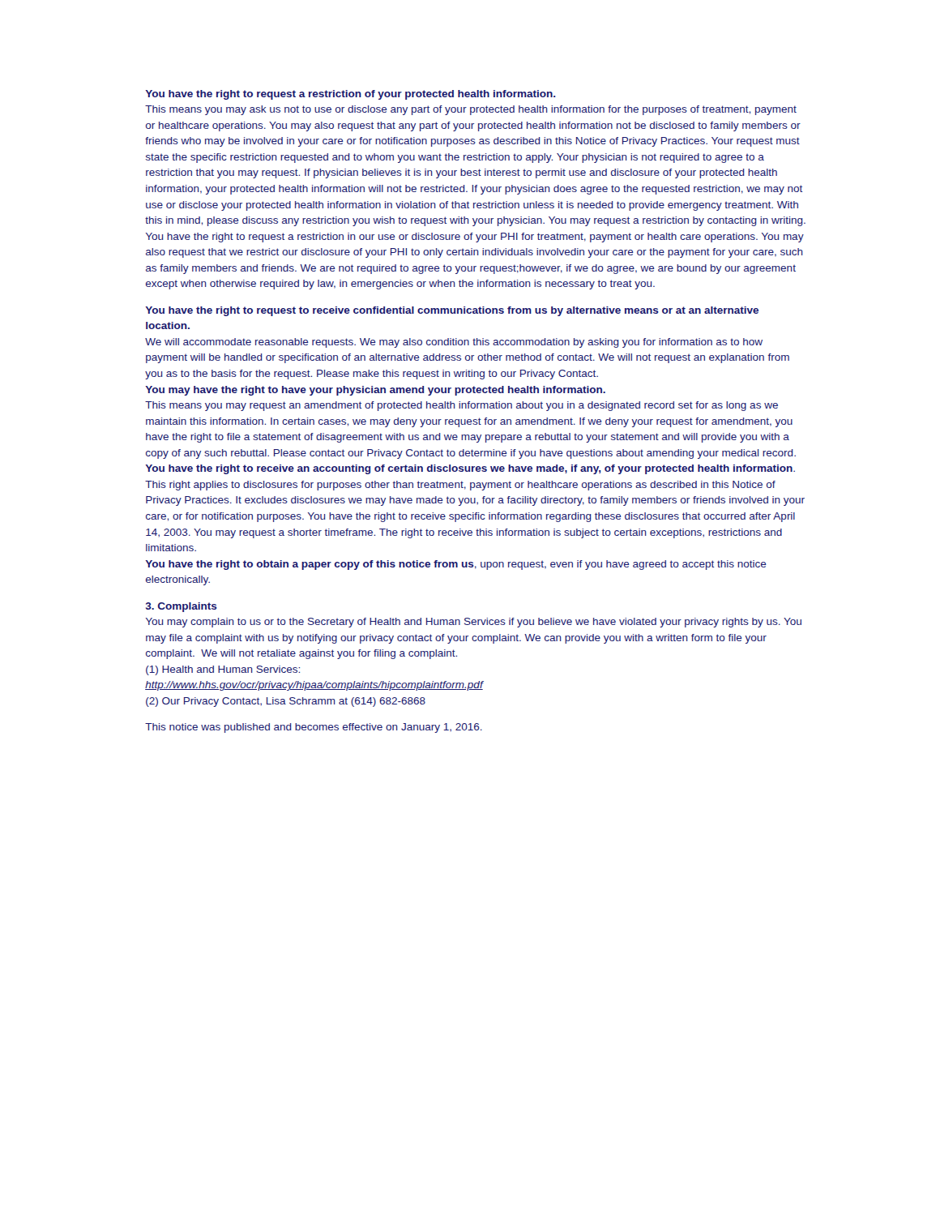You have the right to request a restriction of your protected health information.
This means you may ask us not to use or disclose any part of your protected health information for the purposes of treatment, payment or healthcare operations. You may also request that any part of your protected health information not be disclosed to family members or friends who may be involved in your care or for notification purposes as described in this Notice of Privacy Practices. Your request must state the specific restriction requested and to whom you want the restriction to apply. Your physician is not required to agree to a restriction that you may request. If physician believes it is in your best interest to permit use and disclosure of your protected health information, your protected health information will not be restricted. If your physician does agree to the requested restriction, we may not use or disclose your protected health information in violation of that restriction unless it is needed to provide emergency treatment. With this in mind, please discuss any restriction you wish to request with your physician. You may request a restriction by contacting in writing. You have the right to request a restriction in our use or disclosure of your PHI for treatment, payment or health care operations. You may also request that we restrict our disclosure of your PHI to only certain individuals involvedin your care or the payment for your care, such as family members and friends. We are not required to agree to your request;however, if we do agree, we are bound by our agreement except when otherwise required by law, in emergencies or when the information is necessary to treat you.
You have the right to request to receive confidential communications from us by alternative means or at an alternative location.
We will accommodate reasonable requests. We may also condition this accommodation by asking you for information as to how payment will be handled or specification of an alternative address or other method of contact. We will not request an explanation from you as to the basis for the request. Please make this request in writing to our Privacy Contact.
You may have the right to have your physician amend your protected health information.
This means you may request an amendment of protected health information about you in a designated record set for as long as we maintain this information. In certain cases, we may deny your request for an amendment. If we deny your request for amendment, you have the right to file a statement of disagreement with us and we may prepare a rebuttal to your statement and will provide you with a copy of any such rebuttal. Please contact our Privacy Contact to determine if you have questions about amending your medical record.
You have the right to receive an accounting of certain disclosures we have made, if any, of your protected health information.
This right applies to disclosures for purposes other than treatment, payment or healthcare operations as described in this Notice of Privacy Practices. It excludes disclosures we may have made to you, for a facility directory, to family members or friends involved in your care, or for notification purposes. You have the right to receive specific information regarding these disclosures that occurred after April 14, 2003. You may request a shorter timeframe. The right to receive this information is subject to certain exceptions, restrictions and limitations.
You have the right to obtain a paper copy of this notice from us, upon request, even if you have agreed to accept this notice electronically.
3. Complaints
You may complain to us or to the Secretary of Health and Human Services if you believe we have violated your privacy rights by us. You may file a complaint with us by notifying our privacy contact of your complaint. We can provide you with a written form to file your complaint. We will not retaliate against you for filing a complaint.
(1) Health and Human Services:
http://www.hhs.gov/ocr/privacy/hipaa/complaints/hipcomplaintform.pdf
(2) Our Privacy Contact, Lisa Schramm at (614) 682-6868
This notice was published and becomes effective on January 1, 2016.